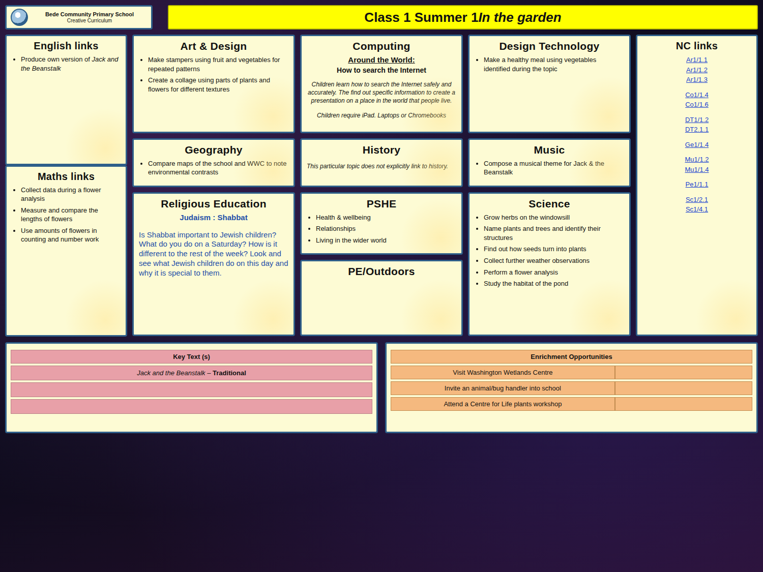Bede Community Primary School Creative Curriculum
Class 1 Summer 1 In the garden
English links
Produce own version of Jack and the Beanstalk
Maths links
Collect data during a flower analysis
Measure and compare the lengths of flowers
Use amounts of flowers in counting and number work
Art & Design
Make stampers using fruit and vegetables for repeated patterns
Create a collage using parts of plants and flowers for different textures
Computing
Around the World:
How to search the Internet
Children learn how to search the Internet safely and accurately. The find out specific information to create a presentation on a place in the world that people live.
Children require iPad. Laptops or Chromebooks
Design Technology
Make a healthy meal using vegetables identified during the topic
NC links
Ar1/1.1 Ar1/1.2 Ar1/1.3
Co1/1.4 Co1/1.6
DT1/1.2 DT2.1.1
Ge1/1.4
Mu1/1.2 Mu1/1.4
Pe1/1.1
Sc1/2.1 Sc1/4.1
Geography
Compare maps of the school and WWC to note environmental contrasts
History
This particular topic does not explicitly link to history.
Music
Compose a musical theme for Jack & the Beanstalk
Religious Education
Judaism : Shabbat
Is Shabbat important to Jewish children? What do you do on a Saturday? How is it different to the rest of the week? Look and see what Jewish children do on this day and why it is special to them.
PSHE
Health & wellbeing
Relationships
Living in the wider world
PE/Outdoors
Science
Grow herbs on the windowsill
Name plants and trees and identify their structures
Find out how seeds turn into plants
Collect further weather observations
Perform a flower analysis
Study the habitat of the pond
| Key Text (s) |
| --- |
| Jack and the Beanstalk – Traditional |
| Enrichment Opportunities |
| --- |
| Visit Washington Wetlands Centre | |
| Invite an animal/bug handler into school | |
| Attend a Centre for Life plants workshop | |